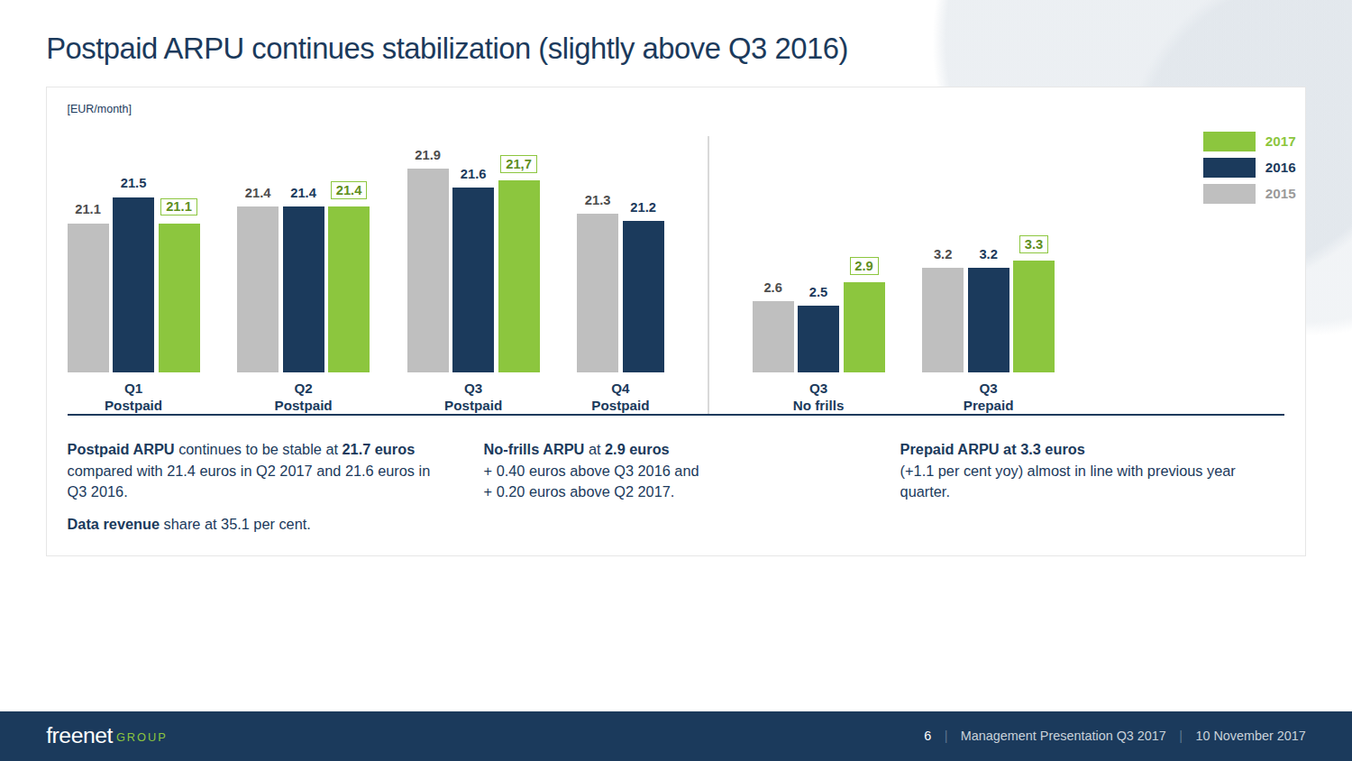Postpaid ARPU continues stabilization (slightly above Q3 2016)
2017
2016
2015
[EUR/month]
21.1
21.5
21.1
Q1Postpaid
21.4
21.4
21.4
Q2Postpaid
21.9
21.6
21,7
Q3Postpaid
21.3
21.2
Q4Postpaid
2.6
2.5
2.9
Q3No frills
3.2
3.2
3.3
Q3Prepaid
Postpaid ARPU continues to be stable at 21.7 euros compared with 21.4 euros in Q2 2017 and 21.6 euros in Q3 2016.
Data revenue share at 35.1 per cent.
No-frills ARPU at 2.9 euros
+ 0.40 euros above Q3 2016 and
+ 0.20 euros above Q2 2017.
Prepaid ARPU at 3.3 euros
(+1.1 per cent yoy) almost in line with previous year quarter.
freenetGROUP
6| Management Presentation Q3 2017| 10 November 2017